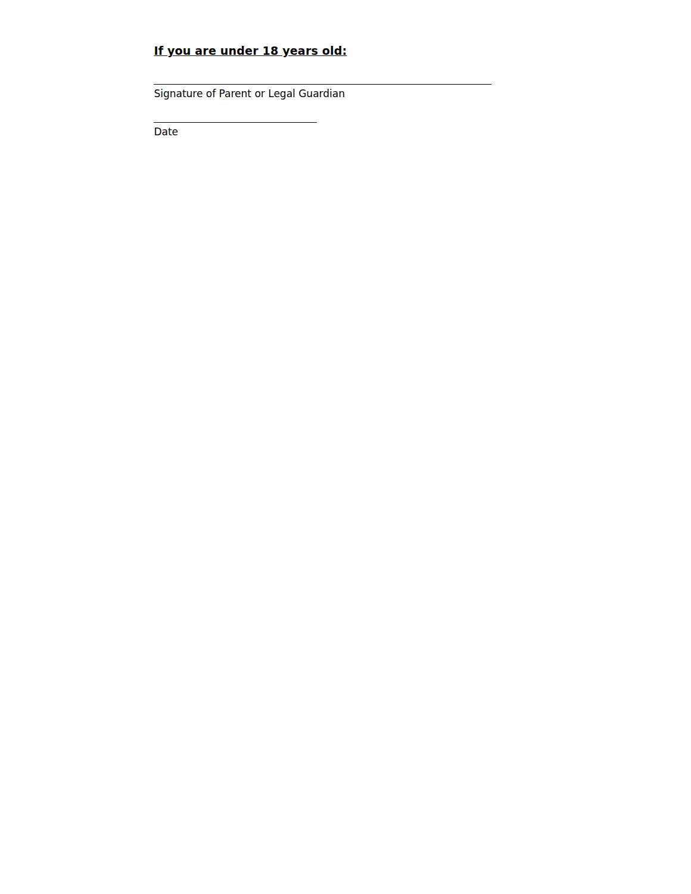If you are under 18 years old:
Signature of Parent or Legal Guardian
Date